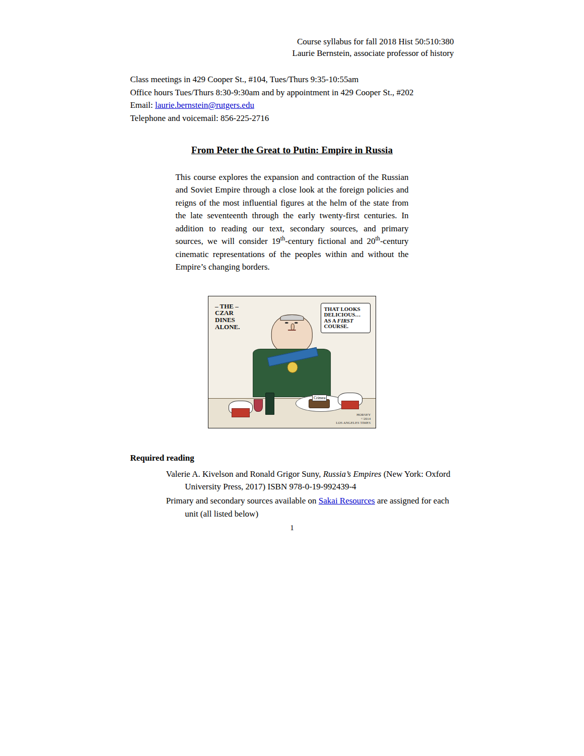Course syllabus for fall 2018 Hist 50:510:380
Laurie Bernstein, associate professor of history
Class meetings in 429 Cooper St., #104, Tues/Thurs 9:35-10:55am
Office hours Tues/Thurs 8:30-9:30am and by appointment in 429 Cooper St., #202
Email: laurie.bernstein@rutgers.edu
Telephone and voicemail: 856-225-2716
From Peter the Great to Putin: Empire in Russia
This course explores the expansion and contraction of the Russian and Soviet Empire through a close look at the foreign policies and reigns of the most influential figures at the helm of the state from the late seventeenth through the early twenty-first centuries. In addition to reading our text, secondary sources, and primary sources, we will consider 19th-century fictional and 20th-century cinematic representations of the peoples within and without the Empire’s changing borders.
– THE –
CZAR
DINES
ALONE.
THAT LOOKS DELICIOUS… AS A FIRST COURSE.
Crimea
HORSEY
©2014
LOS ANGELES TIMES
Required reading
Valerie A. Kivelson and Ronald Grigor Suny, Russia’s Empires (New York: Oxford University Press, 2017) ISBN 978-0-19-992439-4
Primary and secondary sources available on Sakai Resources are assigned for each unit (all listed below)
1